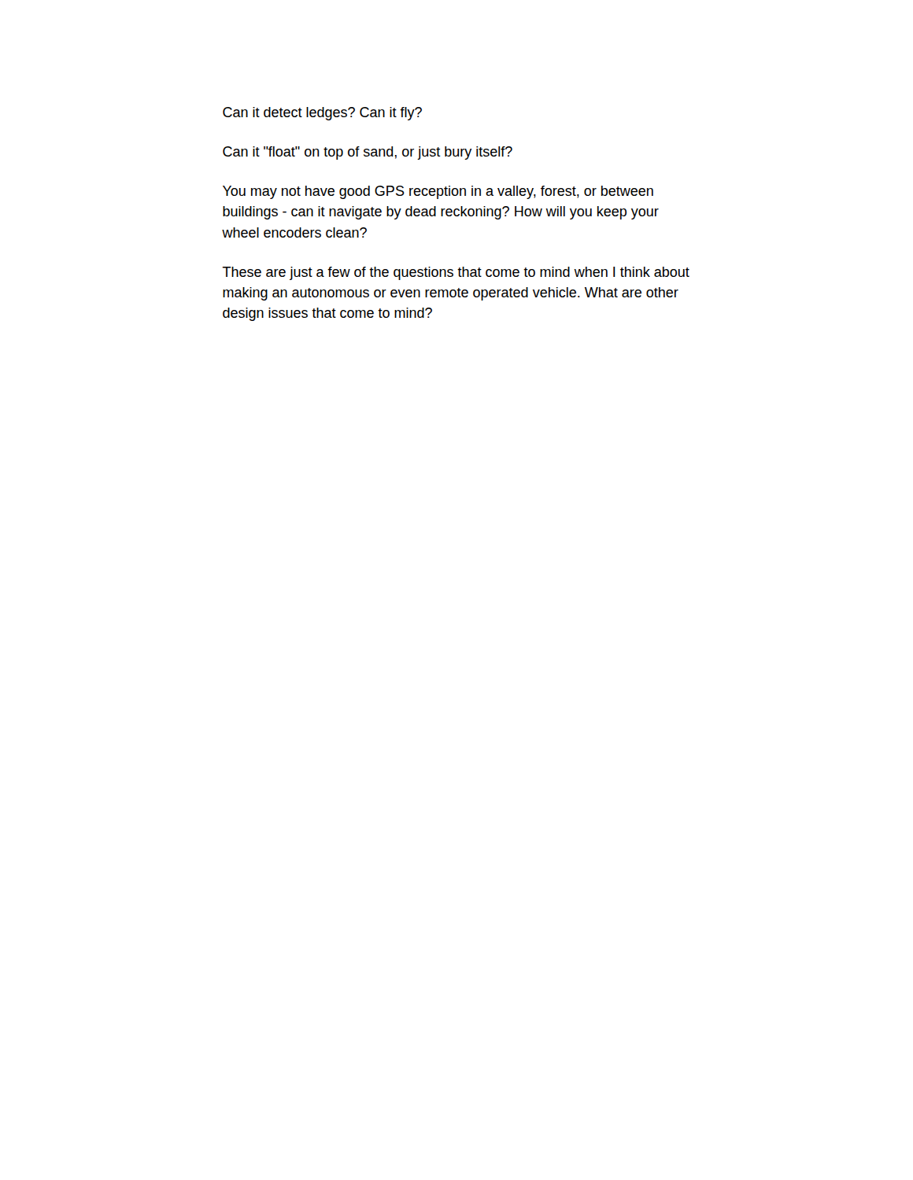Can it detect ledges? Can it fly?
Can it "float" on top of sand, or just bury itself?
You may not have good GPS reception in a valley, forest, or between buildings - can it navigate by dead reckoning? How will you keep your wheel encoders clean?
These are just a few of the questions that come to mind when I think about making an autonomous or even remote operated vehicle. What are other design issues that come to mind?